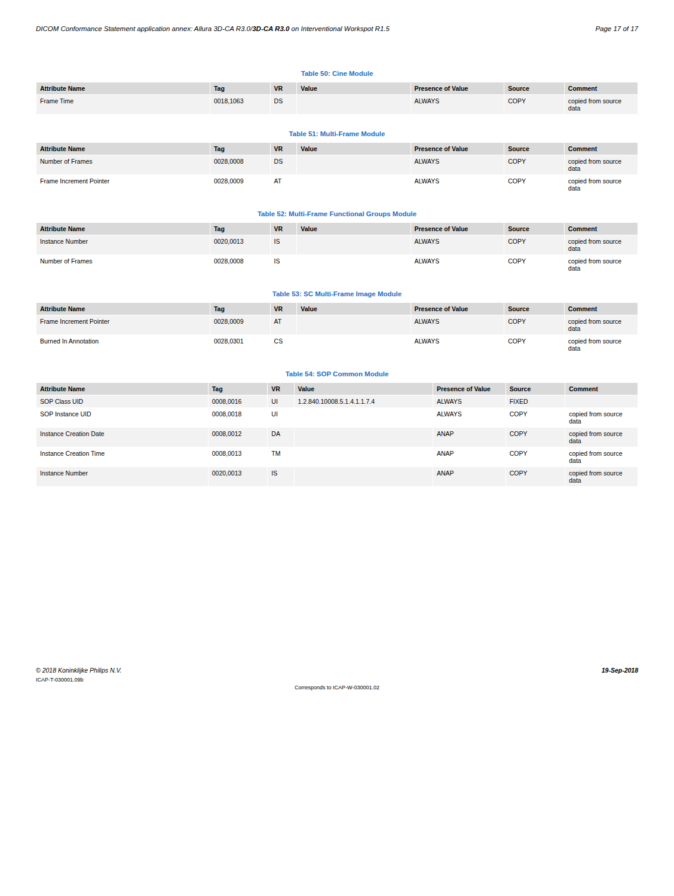Page 17 of 17 DICOM Conformance Statement application annex: Allura 3D-CA R3.0/3D-CA R3.0 on Interventional Workspot R1.5
Table 50: Cine Module
| Attribute Name | Tag | VR | Value | Presence of Value | Source | Comment |
| --- | --- | --- | --- | --- | --- | --- |
| Frame Time | 0018,1063 | DS | | ALWAYS | COPY | copied from source data |
Table 51: Multi-Frame Module
| Attribute Name | Tag | VR | Value | Presence of Value | Source | Comment |
| --- | --- | --- | --- | --- | --- | --- |
| Number of Frames | 0028,0008 | DS | | ALWAYS | COPY | copied from source data |
| Frame Increment Pointer | 0028,0009 | AT | | ALWAYS | COPY | copied from source data |
Table 52: Multi-Frame Functional Groups Module
| Attribute Name | Tag | VR | Value | Presence of Value | Source | Comment |
| --- | --- | --- | --- | --- | --- | --- |
| Instance Number | 0020,0013 | IS | | ALWAYS | COPY | copied from source data |
| Number of Frames | 0028,0008 | IS | | ALWAYS | COPY | copied from source data |
Table 53: SC Multi-Frame Image Module
| Attribute Name | Tag | VR | Value | Presence of Value | Source | Comment |
| --- | --- | --- | --- | --- | --- | --- |
| Frame Increment Pointer | 0028,0009 | AT | | ALWAYS | COPY | copied from source data |
| Burned In Annotation | 0028,0301 | CS | | ALWAYS | COPY | copied from source data |
Table 54: SOP Common Module
| Attribute Name | Tag | VR | Value | Presence of Value | Source | Comment |
| --- | --- | --- | --- | --- | --- | --- |
| SOP Class UID | 0008,0016 | UI | 1.2.840.10008.5.1.4.1.1.7.4 | ALWAYS | FIXED | |
| SOP Instance UID | 0008,0018 | UI | | ALWAYS | COPY | copied from source data |
| Instance Creation Date | 0008,0012 | DA | | ANAP | COPY | copied from source data |
| Instance Creation Time | 0008,0013 | TM | | ANAP | COPY | copied from source data |
| Instance Number | 0020,0013 | IS | | ANAP | COPY | copied from source data |
© 2018 Koninklijke Philips N.V.
ICAP-T-030001.09b
19-Sep-2018
Corresponds to ICAP-W-030001.02